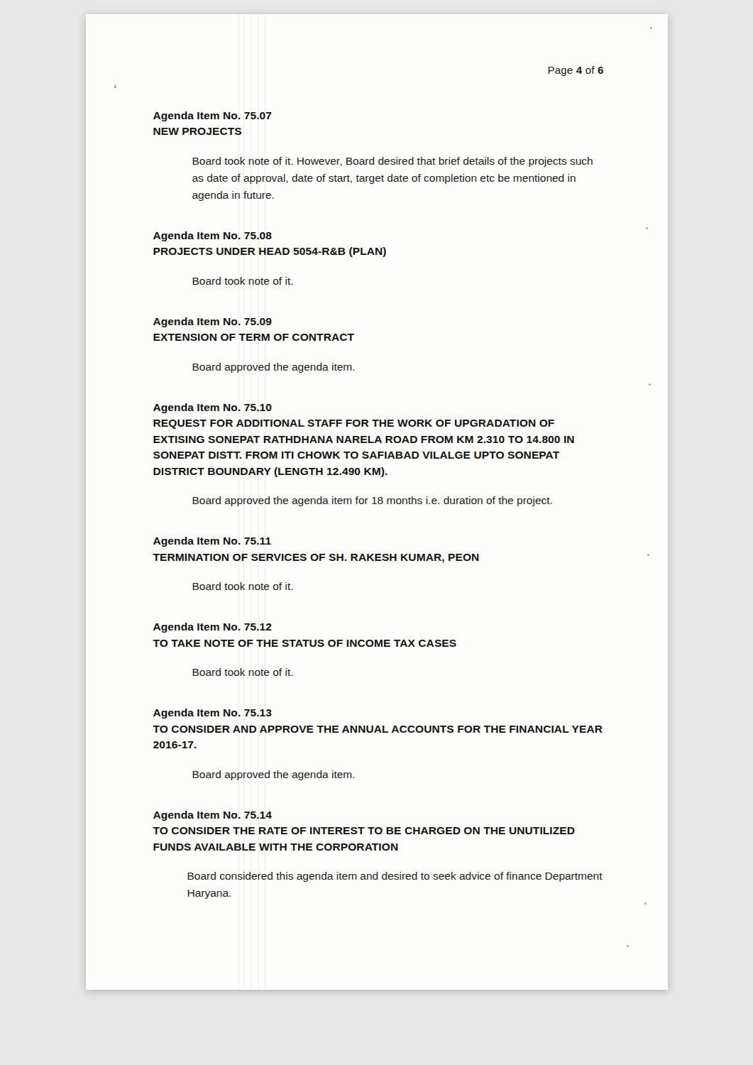‘
Page 4 of 6
Agenda Item No. 75.07 NEW PROJECTS
Board took note of it. However, Board desired that brief details of the projects such as date of approval, date of start, target date of completion etc be mentioned in agenda in future.
Agenda Item No. 75.08 PROJECTS UNDER HEAD 5054-R&B (PLAN)
Board took note of it.
Agenda Item No. 75.09 EXTENSION OF TERM OF CONTRACT
Board approved the agenda item.
Agenda Item No. 75.10 REQUEST FOR ADDITIONAL STAFF FOR THE WORK OF UPGRADATION OF EXTISING SONEPAT RATHDHANA NARELA ROAD FROM KM 2.310 TO 14.800 IN SONEPAT DISTT. FROM ITI CHOWK TO SAFIABAD VILALGE UPTO SONEPAT DISTRICT BOUNDARY (LENGTH 12.490 KM).
Board approved the agenda item for 18 months i.e. duration of the project.
Agenda Item No. 75.11 TERMINATION OF SERVICES OF SH. RAKESH KUMAR, PEON
Board took note of it.
Agenda Item No. 75.12 TO TAKE NOTE OF THE STATUS OF INCOME TAX CASES
Board took note of it.
Agenda Item No. 75.13 TO CONSIDER AND APPROVE THE ANNUAL ACCOUNTS FOR THE FINANCIAL YEAR 2016-17.
Board approved the agenda item.
Agenda Item No. 75.14 TO CONSIDER THE RATE OF INTEREST TO BE CHARGED ON THE UNUTILIZED FUNDS AVAILABLE WITH THE CORPORATION
Board considered this agenda item and desired to seek advice of finance Department Haryana.